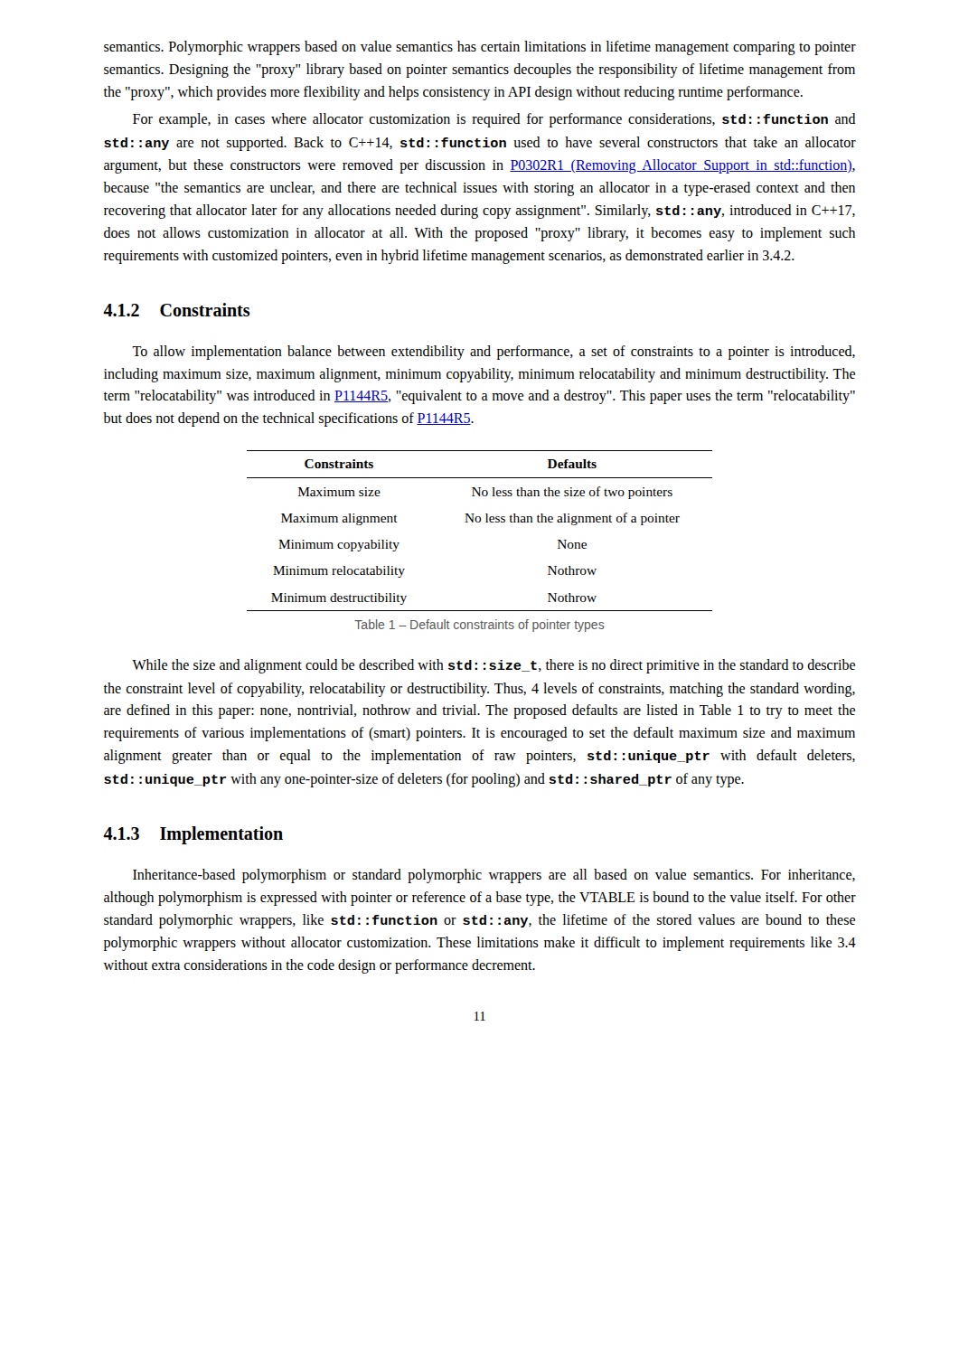semantics. Polymorphic wrappers based on value semantics has certain limitations in lifetime management comparing to pointer semantics. Designing the "proxy" library based on pointer semantics decouples the responsibility of lifetime management from the "proxy", which provides more flexibility and helps consistency in API design without reducing runtime performance.
For example, in cases where allocator customization is required for performance considerations, std::function and std::any are not supported. Back to C++14, std::function used to have several constructors that take an allocator argument, but these constructors were removed per discussion in P0302R1 (Removing Allocator Support in std::function), because "the semantics are unclear, and there are technical issues with storing an allocator in a type-erased context and then recovering that allocator later for any allocations needed during copy assignment". Similarly, std::any, introduced in C++17, does not allows customization in allocator at all. With the proposed "proxy" library, it becomes easy to implement such requirements with customized pointers, even in hybrid lifetime management scenarios, as demonstrated earlier in 3.4.2.
4.1.2 Constraints
To allow implementation balance between extendibility and performance, a set of constraints to a pointer is introduced, including maximum size, maximum alignment, minimum copyability, minimum relocatability and minimum destructibility. The term "relocatability" was introduced in P1144R5, "equivalent to a move and a destroy". This paper uses the term "relocatability" but does not depend on the technical specifications of P1144R5.
| Constraints | Defaults |
| --- | --- |
| Maximum size | No less than the size of two pointers |
| Maximum alignment | No less than the alignment of a pointer |
| Minimum copyability | None |
| Minimum relocatability | Nothrow |
| Minimum destructibility | Nothrow |
Table 1 – Default constraints of pointer types
While the size and alignment could be described with std::size_t, there is no direct primitive in the standard to describe the constraint level of copyability, relocatability or destructibility. Thus, 4 levels of constraints, matching the standard wording, are defined in this paper: none, nontrivial, nothrow and trivial. The proposed defaults are listed in Table 1 to try to meet the requirements of various implementations of (smart) pointers. It is encouraged to set the default maximum size and maximum alignment greater than or equal to the implementation of raw pointers, std::unique_ptr with default deleters, std::unique_ptr with any one-pointer-size of deleters (for pooling) and std::shared_ptr of any type.
4.1.3 Implementation
Inheritance-based polymorphism or standard polymorphic wrappers are all based on value semantics. For inheritance, although polymorphism is expressed with pointer or reference of a base type, the VTABLE is bound to the value itself. For other standard polymorphic wrappers, like std::function or std::any, the lifetime of the stored values are bound to these polymorphic wrappers without allocator customization. These limitations make it difficult to implement requirements like 3.4 without extra considerations in the code design or performance decrement.
11